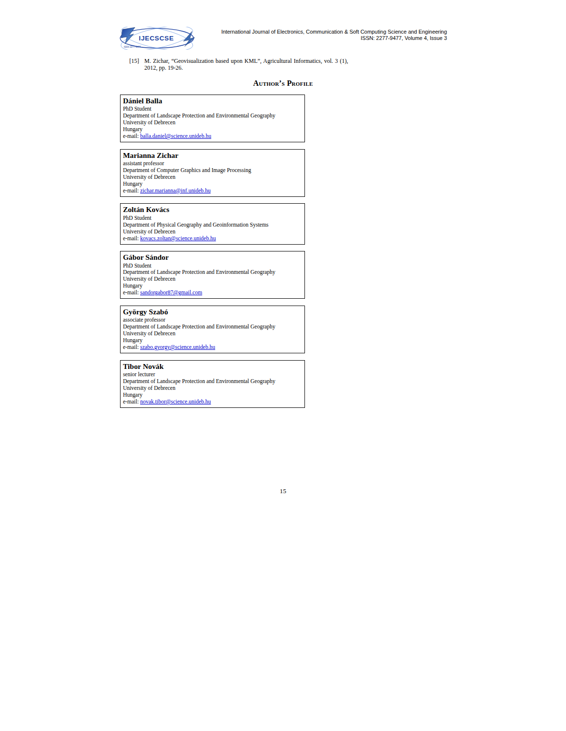IJECSCSE ISSN 2277-9477
International Journal of Electronics, Communication & Soft Computing Science and Engineering
ISSN: 2277-9477, Volume 4, Issue 3
[15]
M. Zichar, “Geovisualization based upon KML”, Agricultural Informatics, vol. 3 (1), 2012, pp. 19-26.
Author’s Profile
Dániel Balla
PhD Student
Department of Landscape Protection and Environmental Geography
University of Debrecen
Hungary
e-mail: balla.daniel@science.unideb.hu
Marianna Zichar
assistant professor
Department of Computer Graphics and Image Processing
University of Debrecen
Hungary
e-mail: zichar.marianna@inf.unideb.hu
Zoltán Kovács
PhD Student
Department of Physical Geography and Geoinformation Systems
University of Debrecen
e-mail: kovacs.zoltan@science.unideb.hu
Gábor Sándor
PhD Student
Department of Landscape Protection and Environmental Geography
University of Debrecen
Hungary
e-mail: sandorgabor87@gmail.com
György Szabó
associate professor
Department of Landscape Protection and Environmental Geography
University of Debrecen
Hungary
e-mail: szabo.gyorgy@science.unideb.hu
Tibor Novák
senior lecturer
Department of Landscape Protection and Environmental Geography
University of Debrecen
Hungary
e-mail: novak.tibor@science.unideb.hu
15